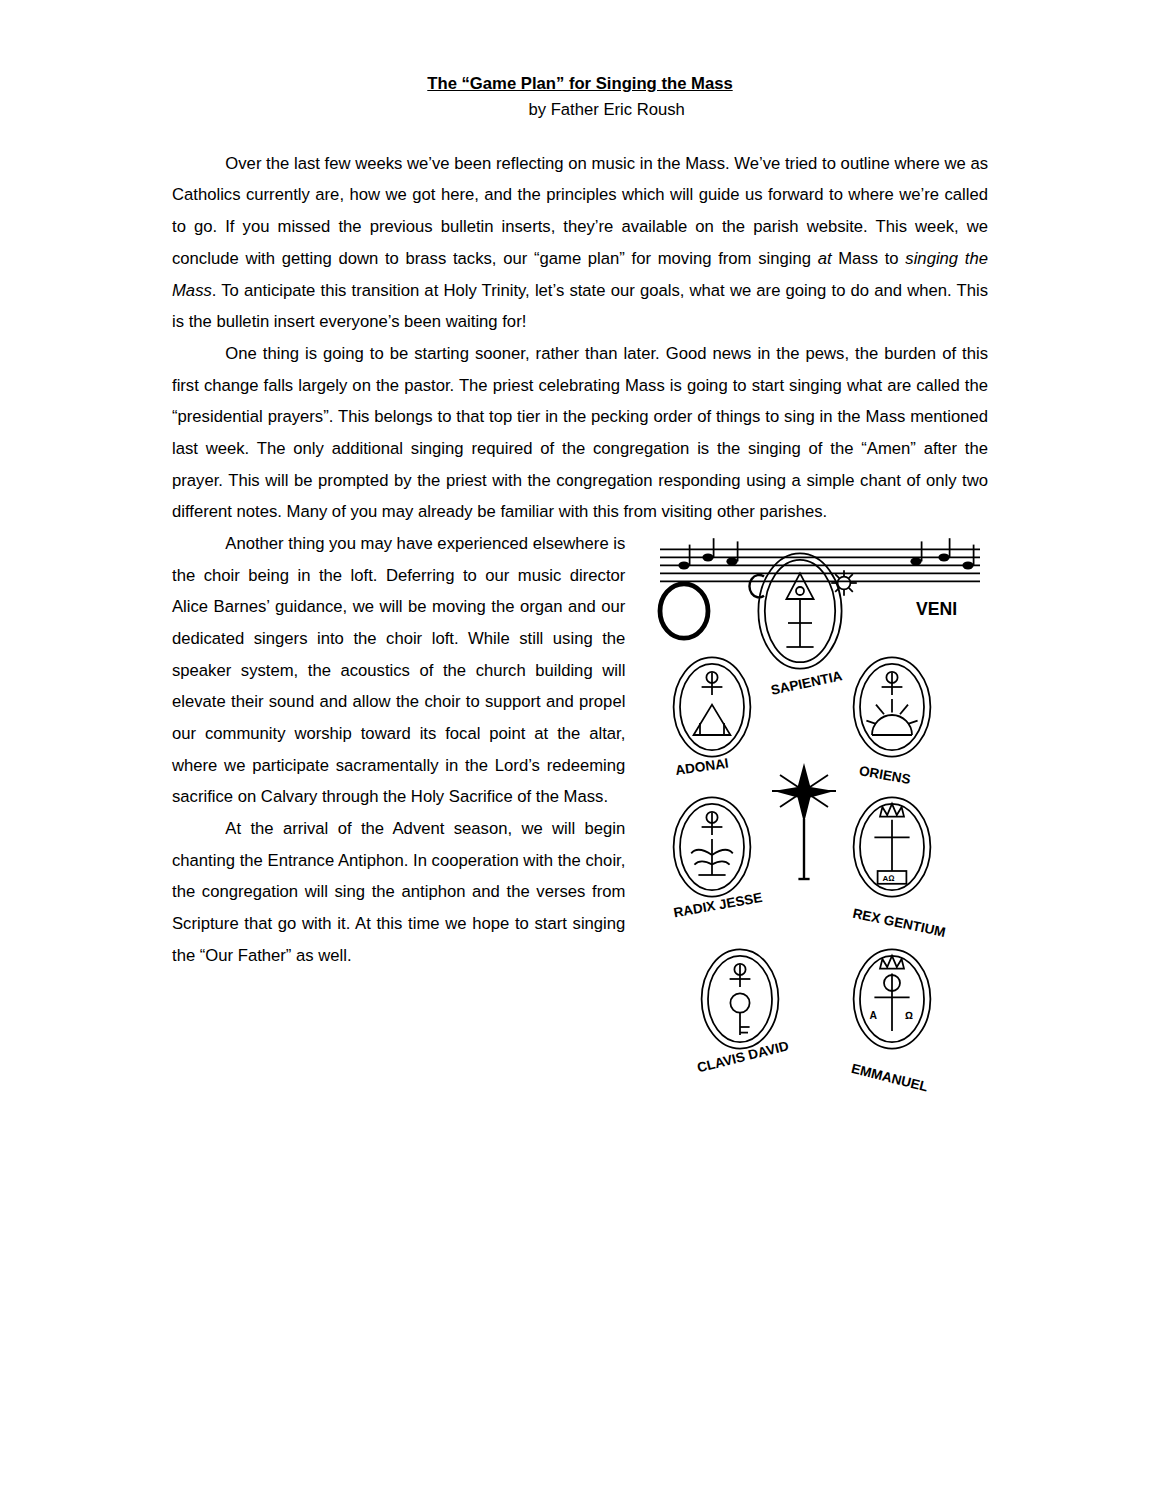The “Game Plan” for Singing the Mass
by Father Eric Roush
Over the last few weeks we’ve been reflecting on music in the Mass. We’ve tried to outline where we as Catholics currently are, how we got here, and the principles which will guide us forward to where we’re called to go. If you missed the previous bulletin inserts, they’re available on the parish website. This week, we conclude with getting down to brass tacks, our “game plan” for moving from singing at Mass to singing the Mass. To anticipate this transition at Holy Trinity, let’s state our goals, what we are going to do and when. This is the bulletin insert everyone’s been waiting for!
One thing is going to be starting sooner, rather than later. Good news in the pews, the burden of this first change falls largely on the pastor. The priest celebrating Mass is going to start singing what are called the “presidential prayers”. This belongs to that top tier in the pecking order of things to sing in the Mass mentioned last week. The only additional singing required of the congregation is the singing of the “Amen” after the prayer. This will be prompted by the priest with the congregation responding using a simple chant of only two different notes. Many of you may already be familiar with this from visiting other parishes.
VENI SAPIENTIA ADONAI ORIENS RADIX JESSE AΩ REX GENTIUM CLAVIS DAVID A Ω EMMANUEL
Another thing you may have experienced elsewhere is the choir being in the loft. Deferring to our music director Alice Barnes’ guidance, we will be moving the organ and our dedicated singers into the choir loft. While still using the speaker system, the acoustics of the church building will elevate their sound and allow the choir to support and propel our community worship toward its focal point at the altar, where we participate sacramentally in the Lord’s redeeming sacrifice on Calvary through the Holy Sacrifice of the Mass.
At the arrival of the Advent season, we will begin chanting the Entrance Antiphon. In cooperation with the choir, the congregation will sing the antiphon and the verses from Scripture that go with it. At this time we hope to start singing the “Our Father” as well.